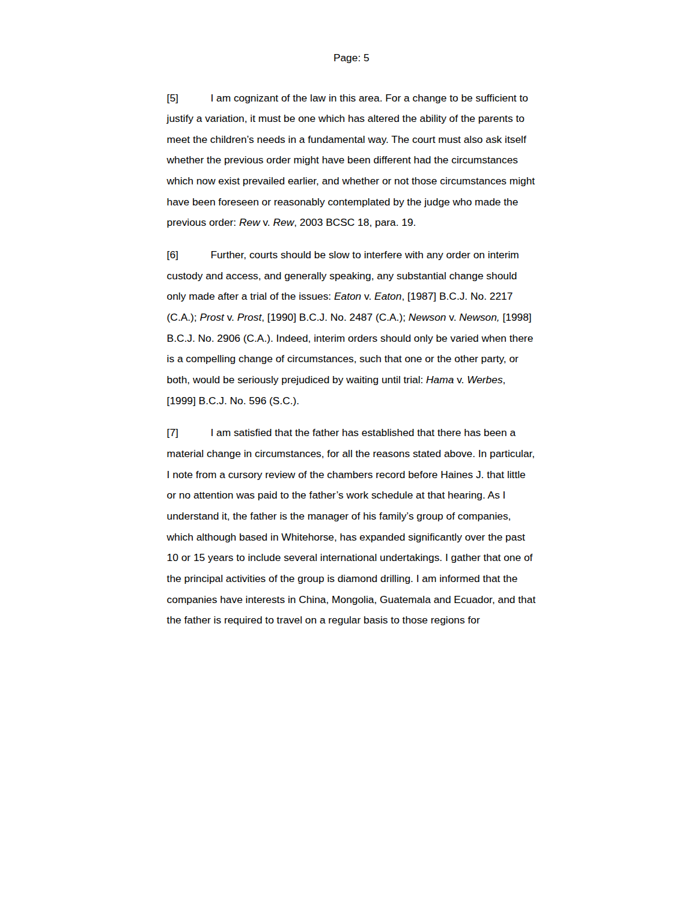Page: 5
[5] I am cognizant of the law in this area. For a change to be sufficient to justify a variation, it must be one which has altered the ability of the parents to meet the children’s needs in a fundamental way. The court must also ask itself whether the previous order might have been different had the circumstances which now exist prevailed earlier, and whether or not those circumstances might have been foreseen or reasonably contemplated by the judge who made the previous order: Rew v. Rew, 2003 BCSC 18, para. 19.
[6] Further, courts should be slow to interfere with any order on interim custody and access, and generally speaking, any substantial change should only made after a trial of the issues: Eaton v. Eaton, [1987] B.C.J. No. 2217 (C.A.); Prost v. Prost, [1990] B.C.J. No. 2487 (C.A.); Newson v. Newson, [1998] B.C.J. No. 2906 (C.A.). Indeed, interim orders should only be varied when there is a compelling change of circumstances, such that one or the other party, or both, would be seriously prejudiced by waiting until trial: Hama v. Werbes, [1999] B.C.J. No. 596 (S.C.).
[7] I am satisfied that the father has established that there has been a material change in circumstances, for all the reasons stated above. In particular, I note from a cursory review of the chambers record before Haines J. that little or no attention was paid to the father’s work schedule at that hearing. As I understand it, the father is the manager of his family’s group of companies, which although based in Whitehorse, has expanded significantly over the past 10 or 15 years to include several international undertakings. I gather that one of the principal activities of the group is diamond drilling. I am informed that the companies have interests in China, Mongolia, Guatemala and Ecuador, and that the father is required to travel on a regular basis to those regions for